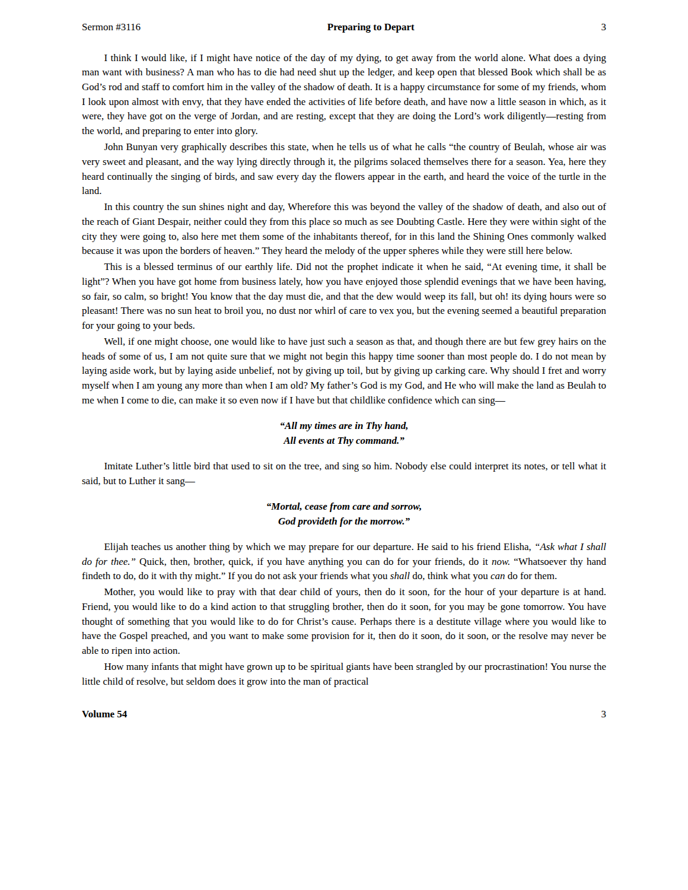Sermon #3116 Preparing to Depart 3
I think I would like, if I might have notice of the day of my dying, to get away from the world alone. What does a dying man want with business? A man who has to die had need shut up the ledger, and keep open that blessed Book which shall be as God’s rod and staff to comfort him in the valley of the shadow of death. It is a happy circumstance for some of my friends, whom I look upon almost with envy, that they have ended the activities of life before death, and have now a little season in which, as it were, they have got on the verge of Jordan, and are resting, except that they are doing the Lord’s work diligently—resting from the world, and preparing to enter into glory.
John Bunyan very graphically describes this state, when he tells us of what he calls “the country of Beulah, whose air was very sweet and pleasant, and the way lying directly through it, the pilgrims solaced themselves there for a season. Yea, here they heard continually the singing of birds, and saw every day the flowers appear in the earth, and heard the voice of the turtle in the land.
In this country the sun shines night and day, Wherefore this was beyond the valley of the shadow of death, and also out of the reach of Giant Despair, neither could they from this place so much as see Doubting Castle. Here they were within sight of the city they were going to, also here met them some of the inhabitants thereof, for in this land the Shining Ones commonly walked because it was upon the borders of heaven.” They heard the melody of the upper spheres while they were still here below.
This is a blessed terminus of our earthly life. Did not the prophet indicate it when he said, “At evening time, it shall be light”? When you have got home from business lately, how you have enjoyed those splendid evenings that we have been having, so fair, so calm, so bright! You know that the day must die, and that the dew would weep its fall, but oh! its dying hours were so pleasant! There was no sun heat to broil you, no dust nor whirl of care to vex you, but the evening seemed a beautiful preparation for your going to your beds.
Well, if one might choose, one would like to have just such a season as that, and though there are but few grey hairs on the heads of some of us, I am not quite sure that we might not begin this happy time sooner than most people do. I do not mean by laying aside work, but by laying aside unbelief, not by giving up toil, but by giving up carking care. Why should I fret and worry myself when I am young any more than when I am old? My father’s God is my God, and He who will make the land as Beulah to me when I come to die, can make it so even now if I have but that childlike confidence which can sing—
“All my times are in Thy hand,
All events at Thy command.”
Imitate Luther’s little bird that used to sit on the tree, and sing so him. Nobody else could interpret its notes, or tell what it said, but to Luther it sang—
“Mortal, cease from care and sorrow,
God provideth for the morrow.”
Elijah teaches us another thing by which we may prepare for our departure. He said to his friend Elisha, “Ask what I shall do for thee.” Quick, then, brother, quick, if you have anything you can do for your friends, do it now. “Whatsoever thy hand findeth to do, do it with thy might.” If you do not ask your friends what you shall do, think what you can do for them.
Mother, you would like to pray with that dear child of yours, then do it soon, for the hour of your departure is at hand. Friend, you would like to do a kind action to that struggling brother, then do it soon, for you may be gone tomorrow. You have thought of something that you would like to do for Christ’s cause. Perhaps there is a destitute village where you would like to have the Gospel preached, and you want to make some provision for it, then do it soon, do it soon, or the resolve may never be able to ripen into action.
How many infants that might have grown up to be spiritual giants have been strangled by our procrastination! You nurse the little child of resolve, but seldom does it grow into the man of practical
Volume 54 3